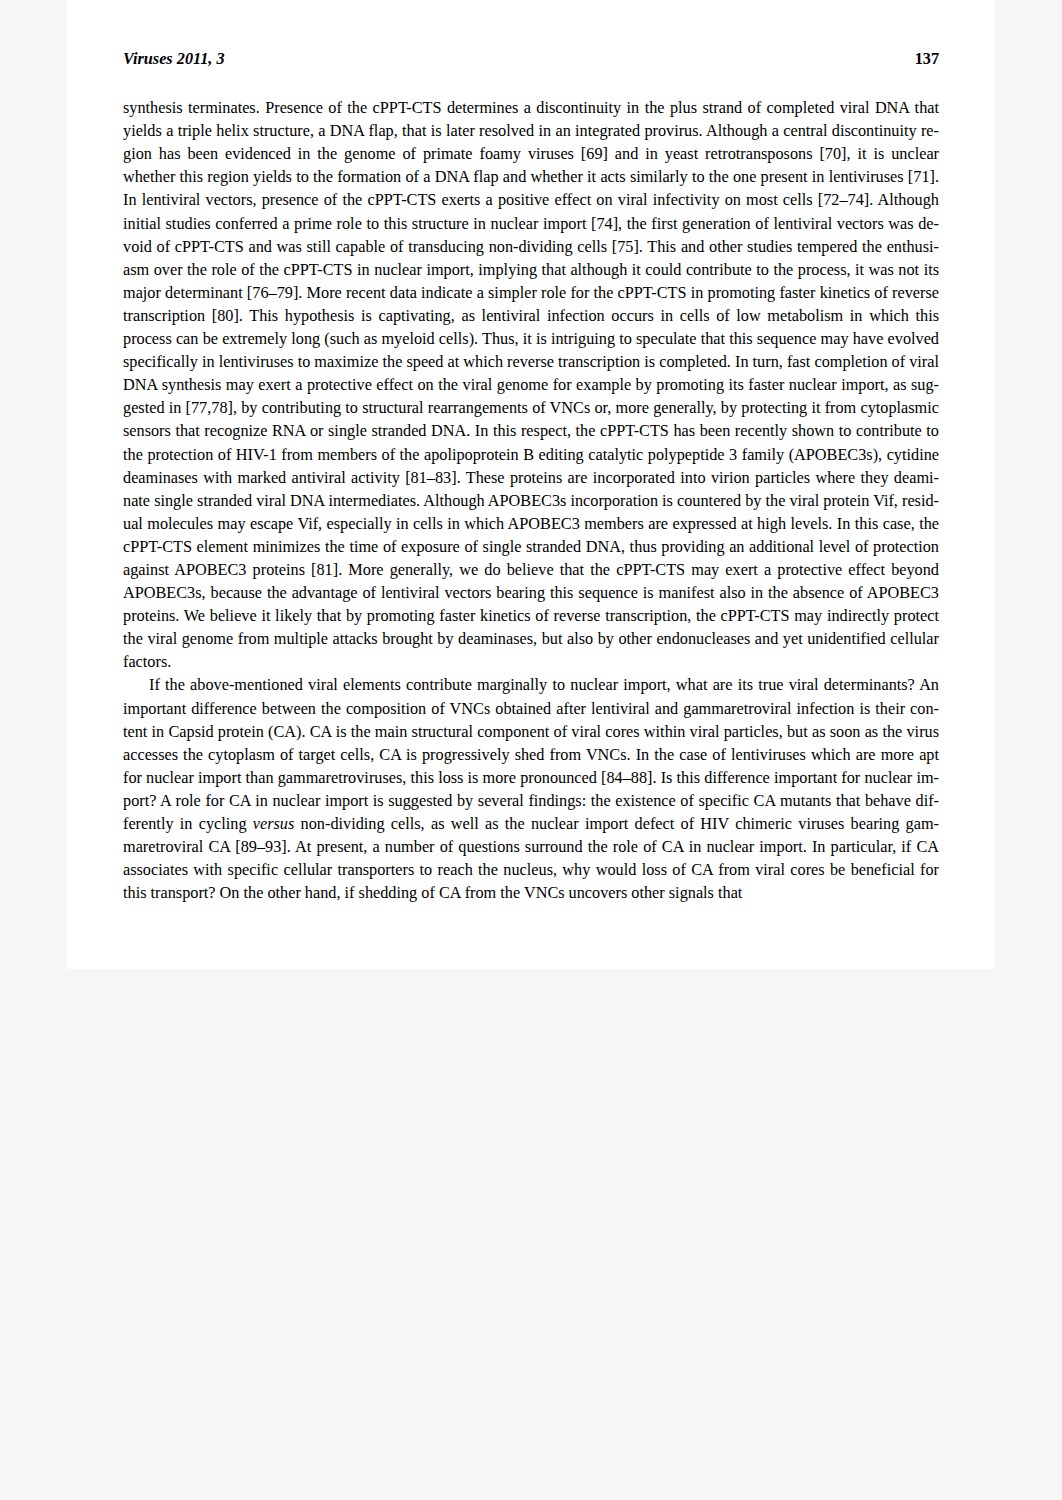Viruses 2011, 3
137
synthesis terminates. Presence of the cPPT-CTS determines a discontinuity in the plus strand of completed viral DNA that yields a triple helix structure, a DNA flap, that is later resolved in an integrated provirus. Although a central discontinuity region has been evidenced in the genome of primate foamy viruses [69] and in yeast retrotransposons [70], it is unclear whether this region yields to the formation of a DNA flap and whether it acts similarly to the one present in lentiviruses [71]. In lentiviral vectors, presence of the cPPT-CTS exerts a positive effect on viral infectivity on most cells [72–74]. Although initial studies conferred a prime role to this structure in nuclear import [74], the first generation of lentiviral vectors was devoid of cPPT-CTS and was still capable of transducing non-dividing cells [75]. This and other studies tempered the enthusiasm over the role of the cPPT-CTS in nuclear import, implying that although it could contribute to the process, it was not its major determinant [76–79]. More recent data indicate a simpler role for the cPPT-CTS in promoting faster kinetics of reverse transcription [80]. This hypothesis is captivating, as lentiviral infection occurs in cells of low metabolism in which this process can be extremely long (such as myeloid cells). Thus, it is intriguing to speculate that this sequence may have evolved specifically in lentiviruses to maximize the speed at which reverse transcription is completed. In turn, fast completion of viral DNA synthesis may exert a protective effect on the viral genome for example by promoting its faster nuclear import, as suggested in [77,78], by contributing to structural rearrangements of VNCs or, more generally, by protecting it from cytoplasmic sensors that recognize RNA or single stranded DNA. In this respect, the cPPT-CTS has been recently shown to contribute to the protection of HIV-1 from members of the apolipoprotein B editing catalytic polypeptide 3 family (APOBEC3s), cytidine deaminases with marked antiviral activity [81–83]. These proteins are incorporated into virion particles where they deaminate single stranded viral DNA intermediates. Although APOBEC3s incorporation is countered by the viral protein Vif, residual molecules may escape Vif, especially in cells in which APOBEC3 members are expressed at high levels. In this case, the cPPT-CTS element minimizes the time of exposure of single stranded DNA, thus providing an additional level of protection against APOBEC3 proteins [81]. More generally, we do believe that the cPPT-CTS may exert a protective effect beyond APOBEC3s, because the advantage of lentiviral vectors bearing this sequence is manifest also in the absence of APOBEC3 proteins. We believe it likely that by promoting faster kinetics of reverse transcription, the cPPT-CTS may indirectly protect the viral genome from multiple attacks brought by deaminases, but also by other endonucleases and yet unidentified cellular factors.
If the above-mentioned viral elements contribute marginally to nuclear import, what are its true viral determinants? An important difference between the composition of VNCs obtained after lentiviral and gammaretroviral infection is their content in Capsid protein (CA). CA is the main structural component of viral cores within viral particles, but as soon as the virus accesses the cytoplasm of target cells, CA is progressively shed from VNCs. In the case of lentiviruses which are more apt for nuclear import than gammaretroviruses, this loss is more pronounced [84–88]. Is this difference important for nuclear import? A role for CA in nuclear import is suggested by several findings: the existence of specific CA mutants that behave differently in cycling versus non-dividing cells, as well as the nuclear import defect of HIV chimeric viruses bearing gammaretroviral CA [89–93]. At present, a number of questions surround the role of CA in nuclear import. In particular, if CA associates with specific cellular transporters to reach the nucleus, why would loss of CA from viral cores be beneficial for this transport? On the other hand, if shedding of CA from the VNCs uncovers other signals that